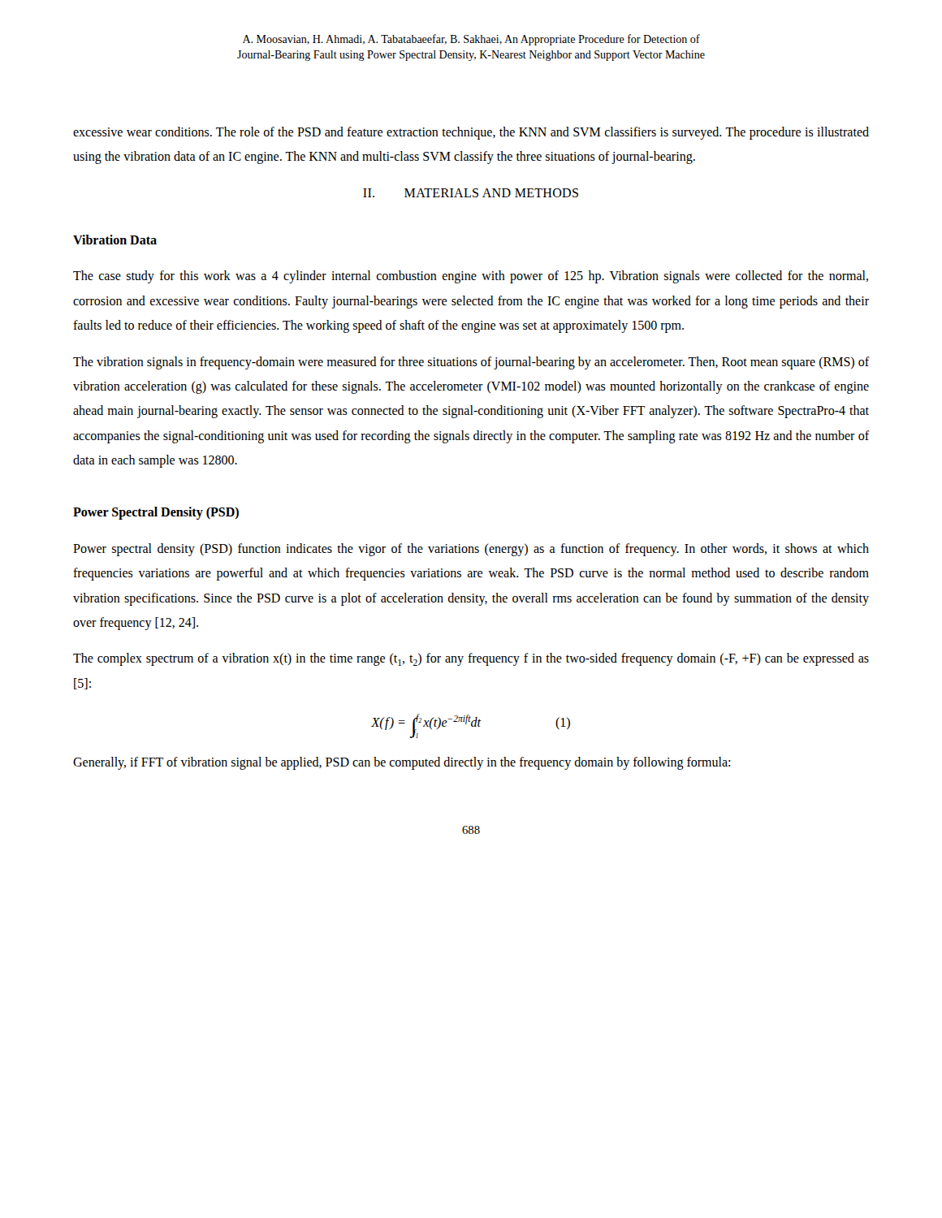A. Moosavian, H. Ahmadi, A. Tabatabaeefar, B. Sakhaei, An Appropriate Procedure for Detection of
Journal-Bearing Fault using Power Spectral Density, K-Nearest Neighbor and Support Vector Machine
excessive wear conditions. The role of the PSD and feature extraction technique, the KNN and SVM classifiers is surveyed. The procedure is illustrated using the vibration data of an IC engine. The KNN and multi-class SVM classify the three situations of journal-bearing.
II. MATERIALS AND METHODS
Vibration Data
The case study for this work was a 4 cylinder internal combustion engine with power of 125 hp. Vibration signals were collected for the normal, corrosion and excessive wear conditions. Faulty journal-bearings were selected from the IC engine that was worked for a long time periods and their faults led to reduce of their efficiencies. The working speed of shaft of the engine was set at approximately 1500 rpm.
The vibration signals in frequency-domain were measured for three situations of journal-bearing by an accelerometer. Then, Root mean square (RMS) of vibration acceleration (g) was calculated for these signals. The accelerometer (VMI-102 model) was mounted horizontally on the crankcase of engine ahead main journal-bearing exactly. The sensor was connected to the signal-conditioning unit (X-Viber FFT analyzer). The software SpectraPro-4 that accompanies the signal-conditioning unit was used for recording the signals directly in the computer. The sampling rate was 8192 Hz and the number of data in each sample was 12800.
Power Spectral Density (PSD)
Power spectral density (PSD) function indicates the vigor of the variations (energy) as a function of frequency. In other words, it shows at which frequencies variations are powerful and at which frequencies variations are weak. The PSD curve is the normal method used to describe random vibration specifications. Since the PSD curve is a plot of acceleration density, the overall rms acceleration can be found by summation of the density over frequency [12, 24].
The complex spectrum of a vibration x(t) in the time range (t1, t2) for any frequency f in the two-sided frequency domain (-F, +F) can be expressed as [5]:
X( f ) = ∫f2 f1 x(t)e−2πiftdt (1)
Generally, if FFT of vibration signal be applied, PSD can be computed directly in the frequency domain by following formula:
688